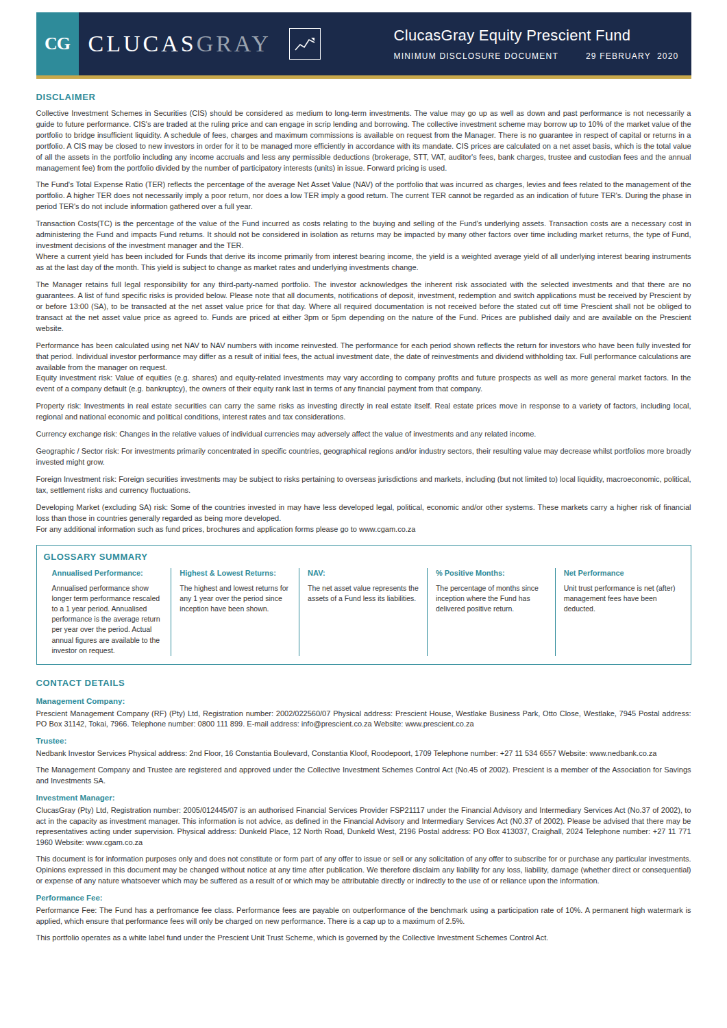CG
CLUCASGRAY
ClucasGray Equity Prescient Fund
MINIMUM DISCLOSURE DOCUMENT 29 FEBRUARY 2020
DISCLAIMER
Collective Investment Schemes in Securities (CIS) should be considered as medium to long-term investments. The value may go up as well as down and past performance is not necessarily a guide to future performance. CIS's are traded at the ruling price and can engage in scrip lending and borrowing. The collective investment scheme may borrow up to 10% of the market value of the portfolio to bridge insufficient liquidity. A schedule of fees, charges and maximum commissions is available on request from the Manager. There is no guarantee in respect of capital or returns in a portfolio. A CIS may be closed to new investors in order for it to be managed more efficiently in accordance with its mandate. CIS prices are calculated on a net asset basis, which is the total value of all the assets in the portfolio including any income accruals and less any permissible deductions (brokerage, STT, VAT, auditor's fees, bank charges, trustee and custodian fees and the annual management fee) from the portfolio divided by the number of participatory interests (units) in issue. Forward pricing is used.
The Fund's Total Expense Ratio (TER) reflects the percentage of the average Net Asset Value (NAV) of the portfolio that was incurred as charges, levies and fees related to the management of the portfolio. A higher TER does not necessarily imply a poor return, nor does a low TER imply a good return. The current TER cannot be regarded as an indication of future TER's. During the phase in period TER's do not include information gathered over a full year.
Transaction Costs(TC) is the percentage of the value of the Fund incurred as costs relating to the buying and selling of the Fund's underlying assets. Transaction costs are a necessary cost in administering the Fund and impacts Fund returns. It should not be considered in isolation as returns may be impacted by many other factors over time including market returns, the type of Fund, investment decisions of the investment manager and the TER.
Where a current yield has been included for Funds that derive its income primarily from interest bearing income, the yield is a weighted average yield of all underlying interest bearing instruments as at the last day of the month. This yield is subject to change as market rates and underlying investments change.
The Manager retains full legal responsibility for any third-party-named portfolio. The investor acknowledges the inherent risk associated with the selected investments and that there are no guarantees. A list of fund specific risks is provided below. Please note that all documents, notifications of deposit, investment, redemption and switch applications must be received by Prescient by or before 13:00 (SA), to be transacted at the net asset value price for that day. Where all required documentation is not received before the stated cut off time Prescient shall not be obliged to transact at the net asset value price as agreed to. Funds are priced at either 3pm or 5pm depending on the nature of the Fund. Prices are published daily and are available on the Prescient website.
Performance has been calculated using net NAV to NAV numbers with income reinvested. The performance for each period shown reflects the return for investors who have been fully invested for that period. Individual investor performance may differ as a result of initial fees, the actual investment date, the date of reinvestments and dividend withholding tax. Full performance calculations are available from the manager on request.
Equity investment risk: Value of equities (e.g. shares) and equity-related investments may vary according to company profits and future prospects as well as more general market factors. In the event of a company default (e.g. bankruptcy), the owners of their equity rank last in terms of any financial payment from that company.
Property risk: Investments in real estate securities can carry the same risks as investing directly in real estate itself. Real estate prices move in response to a variety of factors, including local, regional and national economic and political conditions, interest rates and tax considerations.
Currency exchange risk: Changes in the relative values of individual currencies may adversely affect the value of investments and any related income.
Geographic / Sector risk: For investments primarily concentrated in specific countries, geographical regions and/or industry sectors, their resulting value may decrease whilst portfolios more broadly invested might grow.
Foreign Investment risk: Foreign securities investments may be subject to risks pertaining to overseas jurisdictions and markets, including (but not limited to) local liquidity, macroeconomic, political, tax, settlement risks and currency fluctuations.
Developing Market (excluding SA) risk: Some of the countries invested in may have less developed legal, political, economic and/or other systems. These markets carry a higher risk of financial loss than those in countries generally regarded as being more developed.
For any additional information such as fund prices, brochures and application forms please go to www.cgam.co.za
GLOSSARY SUMMARY
Annualised Performance:
Annualised performance show longer term performance rescaled to a 1 year period. Annualised performance is the average return per year over the period. Actual annual figures are available to the investor on request.
Highest & Lowest Returns:
The highest and lowest returns for any 1 year over the period since inception have been shown.
NAV:
The net asset value represents the assets of a Fund less its liabilities.
% Positive Months:
The percentage of months since inception where the Fund has delivered positive return.
Net Performance
Unit trust performance is net (after) management fees have been deducted.
CONTACT DETAILS
Management Company:
Prescient Management Company (RF) (Pty) Ltd, Registration number: 2002/022560/07 Physical address: Prescient House, Westlake Business Park, Otto Close, Westlake, 7945 Postal address: PO Box 31142, Tokai, 7966. Telephone number: 0800 111 899. E-mail address: info@prescient.co.za Website: www.prescient.co.za
Trustee:
Nedbank Investor Services Physical address: 2nd Floor, 16 Constantia Boulevard, Constantia Kloof, Roodepoort, 1709 Telephone number: +27 11 534 6557 Website: www.nedbank.co.za
The Management Company and Trustee are registered and approved under the Collective Investment Schemes Control Act (No.45 of 2002). Prescient is a member of the Association for Savings and Investments SA.
Investment Manager:
ClucasGray (Pty) Ltd, Registration number: 2005/012445/07 is an authorised Financial Services Provider FSP21117 under the Financial Advisory and Intermediary Services Act (No.37 of 2002), to act in the capacity as investment manager. This information is not advice, as defined in the Financial Advisory and Intermediary Services Act (N0.37 of 2002). Please be advised that there may be representatives acting under supervision. Physical address: Dunkeld Place, 12 North Road, Dunkeld West, 2196 Postal address: PO Box 413037, Craighall, 2024 Telephone number: +27 11 771 1960 Website: www.cgam.co.za
This document is for information purposes only and does not constitute or form part of any offer to issue or sell or any solicitation of any offer to subscribe for or purchase any particular investments. Opinions expressed in this document may be changed without notice at any time after publication. We therefore disclaim any liability for any loss, liability, damage (whether direct or consequential) or expense of any nature whatsoever which may be suffered as a result of or which may be attributable directly or indirectly to the use of or reliance upon the information.
Performance Fee:
Performance Fee: The Fund has a perfromance fee class. Performance fees are payable on outperformance of the benchmark using a participation rate of 10%. A permanent high watermark is applied, which ensure that performance fees will only be charged on new performance. There is a cap up to a maximum of 2.5%.
This portfolio operates as a white label fund under the Prescient Unit Trust Scheme, which is governed by the Collective Investment Schemes Control Act.